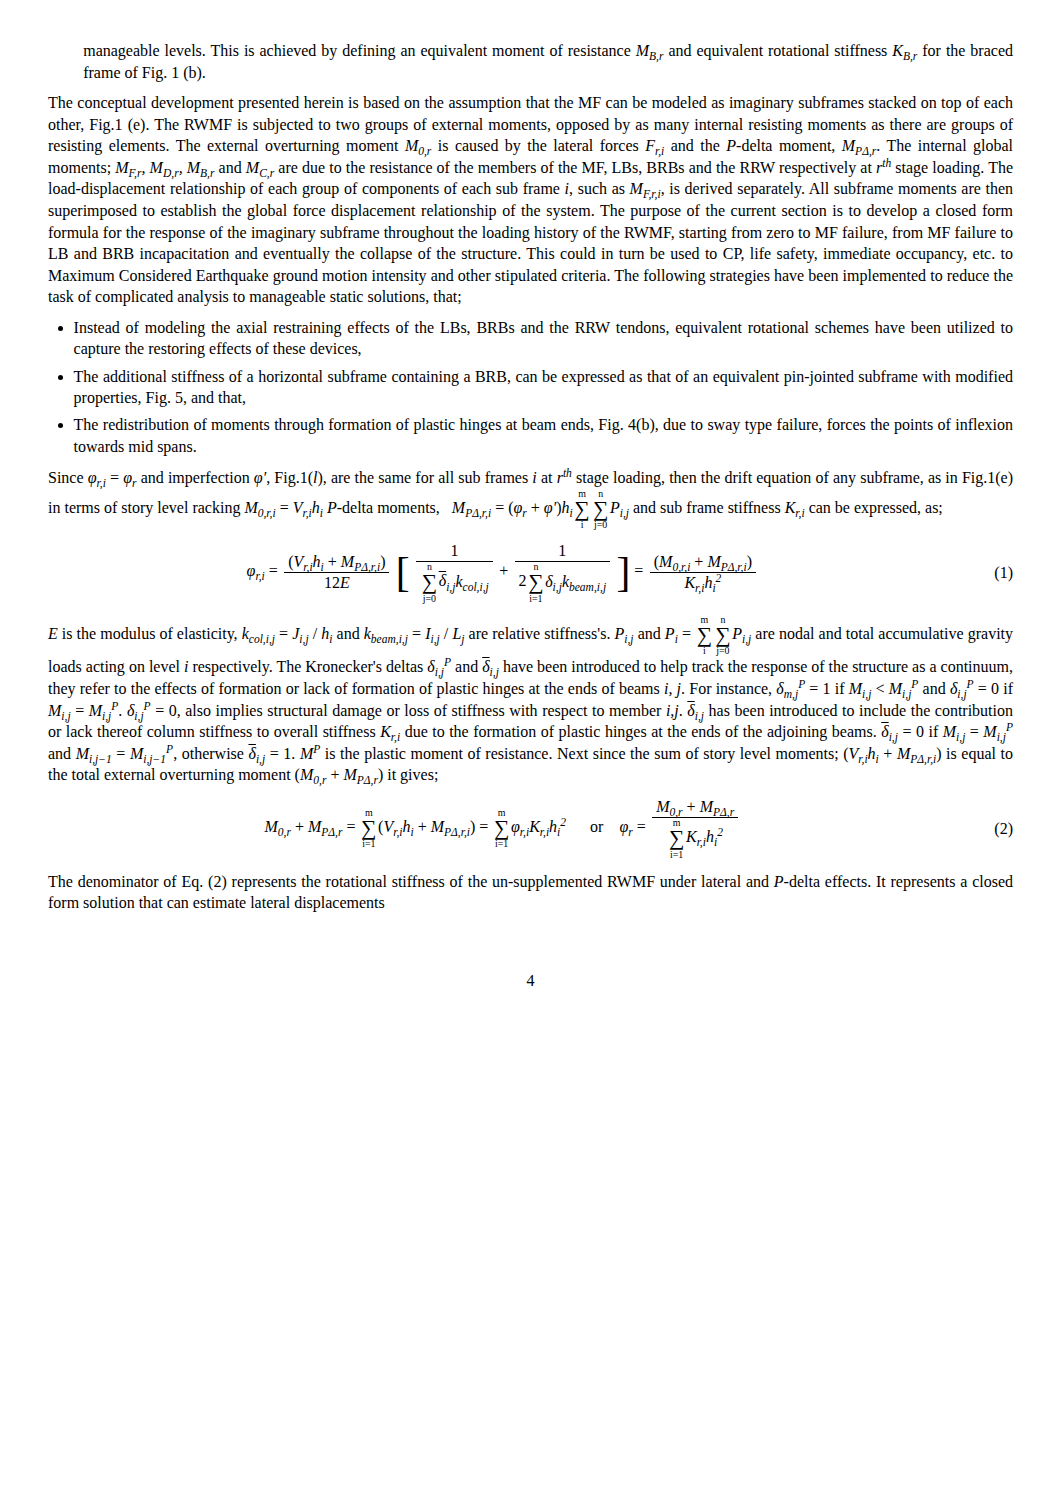manageable levels. This is achieved by defining an equivalent moment of resistance MB,r and equivalent rotational stiffness KB,r for the braced frame of Fig. 1 (b).
The conceptual development presented herein is based on the assumption that the MF can be modeled as imaginary subframes stacked on top of each other, Fig.1 (e). The RWMF is subjected to two groups of external moments, opposed by as many internal resisting moments as there are groups of resisting elements. The external overturning moment M0,r is caused by the lateral forces Fr,i and the P-delta moment, MPΔ,r. The internal global moments; MF,r, MD,r, MB,r and MC,r are due to the resistance of the members of the MF, LBs, BRBs and the RRW respectively at rth stage loading. The load-displacement relationship of each group of components of each sub frame i, such as MF,r,i, is derived separately. All subframe moments are then superimposed to establish the global force displacement relationship of the system. The purpose of the current section is to develop a closed form formula for the response of the imaginary subframe throughout the loading history of the RWMF, starting from zero to MF failure, from MF failure to LB and BRB incapacitation and eventually the collapse of the structure. This could in turn be used to CP, life safety, immediate occupancy, etc. to Maximum Considered Earthquake ground motion intensity and other stipulated criteria. The following strategies have been implemented to reduce the task of complicated analysis to manageable static solutions, that;
Instead of modeling the axial restraining effects of the LBs, BRBs and the RRW tendons, equivalent rotational schemes have been utilized to capture the restoring effects of these devices,
The additional stiffness of a horizontal subframe containing a BRB, can be expressed as that of an equivalent pin-jointed subframe with modified properties, Fig. 5, and that,
The redistribution of moments through formation of plastic hinges at beam ends, Fig. 4(b), due to sway type failure, forces the points of inflexion towards mid spans.
Since φr,i = φr and imperfection φ′, Fig.1(l), are the same for all sub frames i at rth stage loading, then the drift equation of any subframe, as in Fig.1(e) in terms of story level racking M0,r,i = Vr,ihi P-delta moments, MPΔ,r,i = (φr + φ′)hi m∑i n∑j=0 Pi,j and sub frame stiffness Kr,i can be expressed, as;
φr,i = (Vr,ihi + MPΔ,r,i) 12E [ 1 n∑j=0 δi,jkcol,i,j + 12n∑i=1 δi,jkbeam,i,j ] = (M0,r,i + MPΔ,r,i) Kr,ihi2
(1)
E is the modulus of elasticity, kcol,i,j = Ji,j / hi and kbeam,i,j = Ii,j / Lj are relative stiffness's. Pi,j and Pi = m∑i n∑j=0 Pi,j are nodal and total accumulative gravity loads acting on level i respectively. The Kronecker's deltas δi,jP and δi,j have been introduced to help track the response of the structure as a continuum, they refer to the effects of formation or lack of formation of plastic hinges at the ends of beams i, j. For instance, δm,jP = 1 if Mi,j < Mi,jP and δi,jP = 0 if Mi,j = Mi,jP. δi,jP = 0, also implies structural damage or loss of stiffness with respect to member i,j. δi,j has been introduced to include the contribution or lack thereof column stiffness to overall stiffness Kr,i due to the formation of plastic hinges at the ends of the adjoining beams. δi,j = 0 if Mi,j = Mi,jP and Mi,j−1 = Mi,j−1P, otherwise δi,j = 1. MP is the plastic moment of resistance. Next since the sum of story level moments; (Vr,ihi + MPΔ,r,i) is equal to the total external overturning moment (M0,r + MPΔ,r) it gives;
M0,r + MPΔ,r = m∑i=1(Vr,ihi + MPΔ,r,i) = m∑i=1 φr,iKr,ihi2 or φr = M0,r + MPΔ,r m∑i=1 Kr,ihi2
(2)
The denominator of Eq. (2) represents the rotational stiffness of the un-supplemented RWMF under lateral and P-delta effects. It represents a closed form solution that can estimate lateral displacements
4